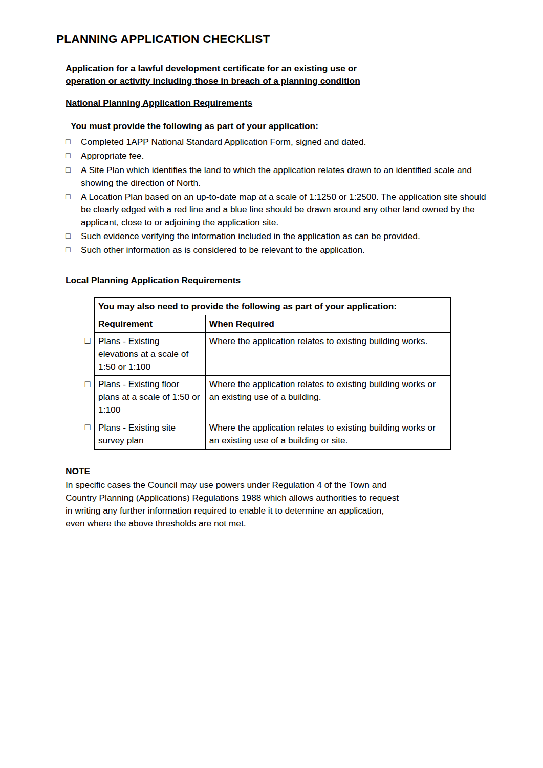PLANNING APPLICATION CHECKLIST
Application for a lawful development certificate for an existing use or
operation or activity including those in breach of a planning condition
National Planning Application Requirements
You must provide the following as part of your application:
Completed 1APP National Standard Application Form, signed and dated.
Appropriate fee.
A Site Plan which identifies the land to which the application relates drawn to an identified scale and showing the direction of North.
A Location Plan based on an up-to-date map at a scale of 1:1250 or 1:2500. The application site should be clearly edged with a red line and a blue line should be drawn around any other land owned by the applicant, close to or adjoining the application site.
Such evidence verifying the information included in the application as can be provided.
Such other information as is considered to be relevant to the application.
Local Planning Application Requirements
| | You may also need to provide the following as part of your application: |
| | Requirement | When Required |
| □ | Plans - Existing elevations at a scale of 1:50 or 1:100 | Where the application relates to existing building works. |
| □ | Plans - Existing floor plans at a scale of 1:50 or 1:100 | Where the application relates to existing building works or an existing use of a building. |
| □ | Plans - Existing site survey plan | Where the application relates to existing building works or an existing use of a building or site. |
NOTE
In specific cases the Council may use powers under Regulation 4 of the Town and
Country Planning (Applications) Regulations 1988 which allows authorities to request
in writing any further information required to enable it to determine an application,
even where the above thresholds are not met.